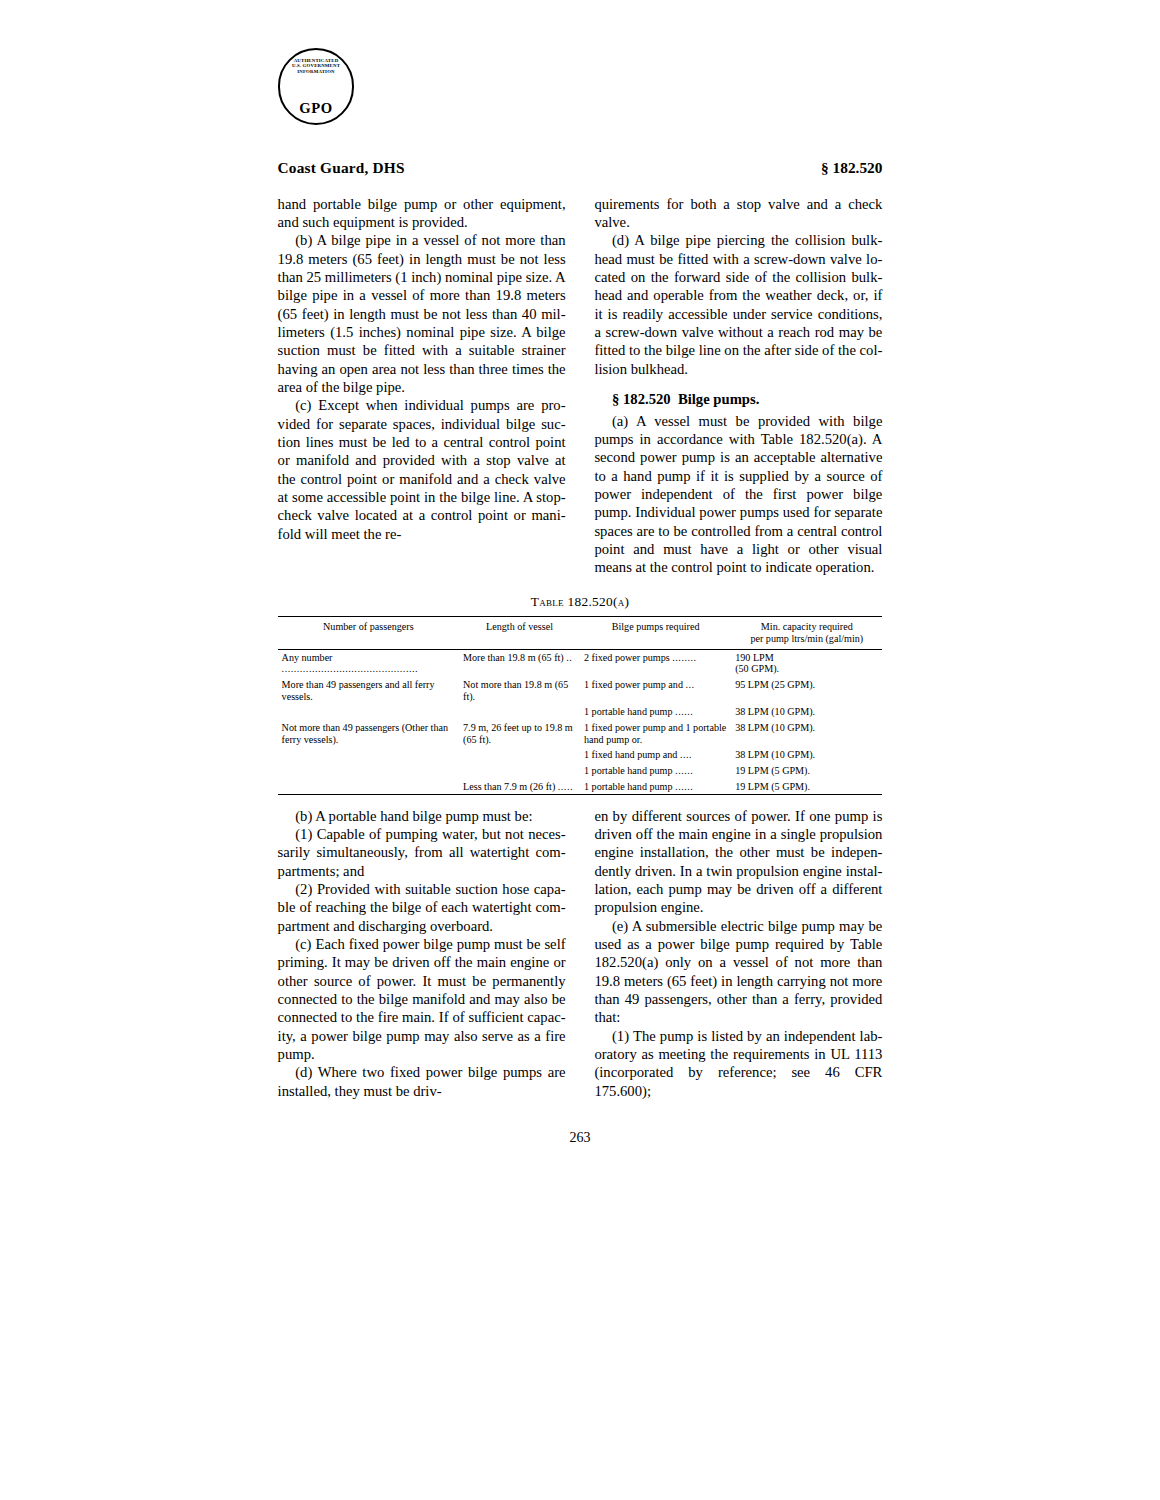AUTHENTICATED
U.S. GOVERNMENT
INFORMATION
GPO
Coast Guard, DHS
§ 182.520
hand portable bilge pump or other equipment, and such equipment is provided.
(b) A bilge pipe in a vessel of not more than 19.8 meters (65 feet) in length must be not less than 25 millimeters (1 inch) nominal pipe size. A bilge pipe in a vessel of more than 19.8 meters (65 feet) in length must be not less than 40 millimeters (1.5 inches) nominal pipe size. A bilge suction must be fitted with a suitable strainer having an open area not less than three times the area of the bilge pipe.
(c) Except when individual pumps are provided for separate spaces, individual bilge suction lines must be led to a central control point or manifold and provided with a stop valve at the control point or manifold and a check valve at some accessible point in the bilge line. A stop-check valve located at a control point or manifold will meet the re-
quirements for both a stop valve and a check valve.
(d) A bilge pipe piercing the collision bulkhead must be fitted with a screw-down valve located on the forward side of the collision bulkhead and operable from the weather deck, or, if it is readily accessible under service conditions, a screw-down valve without a reach rod may be fitted to the bilge line on the after side of the collision bulkhead.
§ 182.520 Bilge pumps.
(a) A vessel must be provided with bilge pumps in accordance with Table 182.520(a). A second power pump is an acceptable alternative to a hand pump if it is supplied by a source of power independent of the first power bilge pump. Individual power pumps used for separate spaces are to be controlled from a central control point and must have a light or other visual means at the control point to indicate operation.
Table 182.520(a)
| Number of passengers | Length of vessel | Bilge pumps required | Min. capacity required per pump ltrs/min (gal/min) |
| --- | --- | --- | --- |
| Any number ............................................. | More than 19.8 m (65 ft) .. | 2 fixed power pumps ........ | 190 LPM (50 GPM). |
| More than 49 passengers and all ferry vessels. | Not more than 19.8 m (65 ft). | 1 fixed power pump and ... | 95 LPM (25 GPM). |
| | | 1 portable hand pump ...... | 38 LPM (10 GPM). |
| Not more than 49 passengers (Other than ferry vessels). | 7.9 m, 26 feet up to 19.8 m (65 ft). | 1 fixed power pump and 1 portable hand pump or. | 38 LPM (10 GPM). |
| | | 1 fixed hand pump and .... | 38 LPM (10 GPM). |
| | | 1 portable hand pump ...... | 19 LPM (5 GPM). |
| | Less than 7.9 m (26 ft) ..... | 1 portable hand pump ...... | 19 LPM (5 GPM). |
(b) A portable hand bilge pump must be:
(1) Capable of pumping water, but not necessarily simultaneously, from all watertight compartments; and
(2) Provided with suitable suction hose capable of reaching the bilge of each watertight compartment and discharging overboard.
(c) Each fixed power bilge pump must be self priming. It may be driven off the main engine or other source of power. It must be permanently connected to the bilge manifold and may also be connected to the fire main. If of sufficient capacity, a power bilge pump may also serve as a fire pump.
(d) Where two fixed power bilge pumps are installed, they must be driv-
en by different sources of power. If one pump is driven off the main engine in a single propulsion engine installation, the other must be independently driven. In a twin propulsion engine installation, each pump may be driven off a different propulsion engine.
(e) A submersible electric bilge pump may be used as a power bilge pump required by Table 182.520(a) only on a vessel of not more than 19.8 meters (65 feet) in length carrying not more than 49 passengers, other than a ferry, provided that:
(1) The pump is listed by an independent laboratory as meeting the requirements in UL 1113 (incorporated by reference; see 46 CFR 175.600);
263